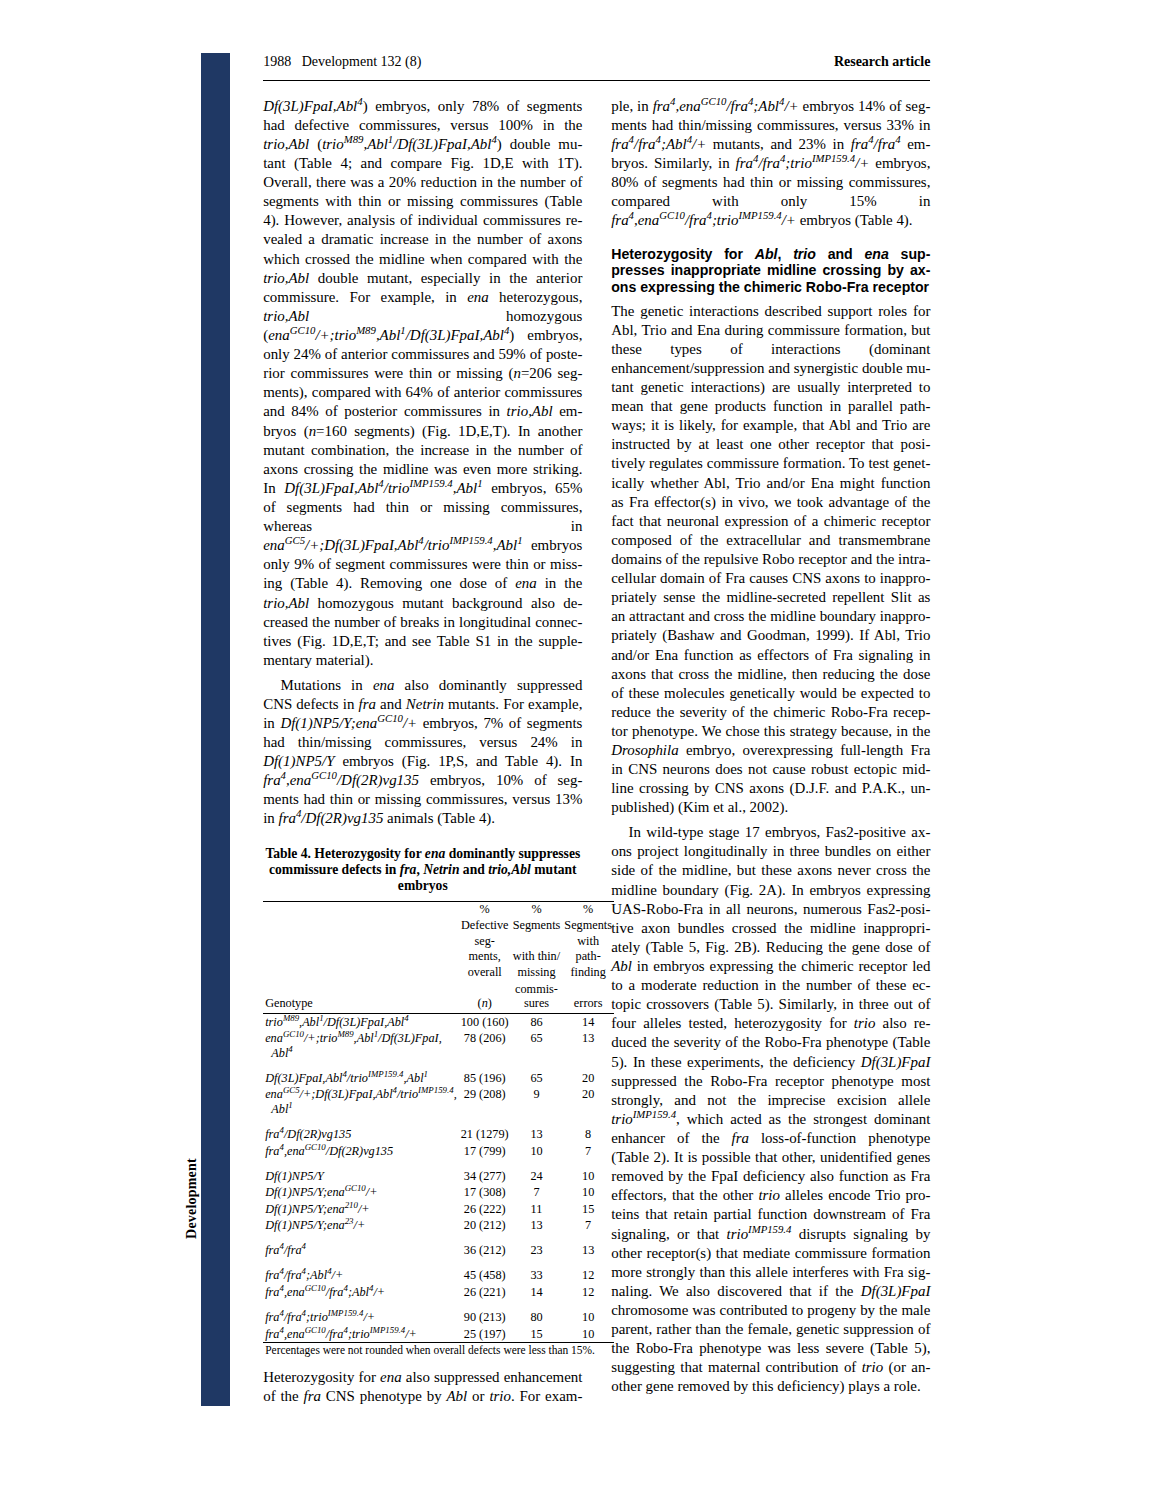Development
1988 Development 132 (8)
Research article
Df(3L)FpaI,Abl4) embryos, only 78% of segments had defective commissures, versus 100% in the trio,Abl (trioM89,Abl1/Df(3L)FpaI,Abl4) double mutant (Table 4; and compare Fig. 1D,E with 1T). Overall, there was a 20% reduction in the number of segments with thin or missing commissures (Table 4). However, analysis of individual commissures revealed a dramatic increase in the number of axons which crossed the midline when compared with the trio,Abl double mutant, especially in the anterior commissure. For example, in ena heterozygous, trio,Abl homozygous (enaGC10/+;trioM89,Abl1/Df(3L)FpaI,Abl4) embryos, only 24% of anterior commissures and 59% of posterior commissures were thin or missing (n=206 segments), compared with 64% of anterior commissures and 84% of posterior commissures in trio,Abl embryos (n=160 segments) (Fig. 1D,E,T). In another mutant combination, the increase in the number of axons crossing the midline was even more striking. In Df(3L)FpaI,Abl4/trioIMP159.4,Abl1 embryos, 65% of segments had thin or missing commissures, whereas in enaGC5/+;Df(3L)FpaI,Abl4/trioIMP159.4,Abl1 embryos only 9% of segment commissures were thin or missing (Table 4). Removing one dose of ena in the trio,Abl homozygous mutant background also decreased the number of breaks in longitudinal connectives (Fig. 1D,E,T; and see Table S1 in the supplementary material).
Mutations in ena also dominantly suppressed CNS defects in fra and Netrin mutants. For example, in Df(1)NP5/Y;enaGC10/+ embryos, 7% of segments had thin/missing commissures, versus 24% in Df(1)NP5/Y embryos (Fig. 1P,S, and Table 4). In fra4,enaGC10/Df(2R)vg135 embryos, 10% of segments had thin or missing commissures, versus 13% in fra4/Df(2R)vg135 animals (Table 4).
Table 4. Heterozygosity for ena dominantly suppresses
commissure defects in fra, Netrin and trio,Abl mutant
embryos
| | % | % | % |
| --- | --- | --- | --- |
| | Defective | Segments | Segments |
| | segments, | with thin/ | with path- |
| | overall | missing | finding |
| Genotype | ( n ) | commissures | errors |
| trio M89 ,Abl 1 /Df(3L)FpaI,Abl 4 | 100 (160) | 86 | 14 |
| ena GC10 /+;trio M89 ,Abl 1 /Df(3L)FpaI, Abl 4 | 78 (206) | 65 | 13 |
| Df(3L)FpaI,Abl 4 /trio IMP159.4 ,Abl 1 | 85 (196) | 65 | 20 |
| ena GC5 /+;Df(3L)FpaI,Abl 4 /trio IMP159.4 , Abl 1 | 29 (208) | 9 | 20 |
| fra 4 /Df(2R)vg135 | 21 (1279) | 13 | 8 |
| fra 4 ,ena GC10 /Df(2R)vg135 | 17 (799) | 10 | 7 |
| Df(1)NP5/Y | 34 (277) | 24 | 10 |
| Df(1)NP5/Y;ena GC10 /+ | 17 (308) | 7 | 10 |
| Df(1)NP5/Y;ena 210 /+ | 26 (222) | 11 | 15 |
| Df(1)NP5/Y;ena 23 /+ | 20 (212) | 13 | 7 |
| fra 4 /fra 4 | 36 (212) | 23 | 13 |
| fra 4 /fra 4 ;Abl 4 /+ | 45 (458) | 33 | 12 |
| fra 4 ,ena GC10 /fra 4 ;Abl 4 /+ | 26 (221) | 14 | 12 |
| fra 4 /fra 4 ;trio IMP159.4 /+ | 90 (213) | 80 | 10 |
| fra 4 ,ena GC10 /fra 4 ;trio IMP159.4 /+ | 25 (197) | 15 | 10 |
| Percentages were not rounded when overall defects were less than 15%. |
Heterozygosity for ena also suppressed enhancement of the fra CNS phenotype by Abl or trio. For example, in fra4,enaGC10/fra4;Abl4/+ embryos 14% of segments had thin/missing commissures, versus 33% in fra4/fra4;Abl4/+ mutants, and 23% in fra4/fra4 embryos. Similarly, in fra4/fra4;trioIMP159.4/+ embryos, 80% of segments had thin or missing commissures, compared with only 15% in fra4,enaGC10/fra4;trioIMP159.4/+ embryos (Table 4).
Heterozygosity for Abl, trio and ena suppresses inappropriate midline crossing by axons expressing the chimeric Robo-Fra receptor
The genetic interactions described support roles for Abl, Trio and Ena during commissure formation, but these types of interactions (dominant enhancement/suppression and synergistic double mutant genetic interactions) are usually interpreted to mean that gene products function in parallel pathways; it is likely, for example, that Abl and Trio are instructed by at least one other receptor that positively regulates commissure formation. To test genetically whether Abl, Trio and/or Ena might function as Fra effector(s) in vivo, we took advantage of the fact that neuronal expression of a chimeric receptor composed of the extracellular and transmembrane domains of the repulsive Robo receptor and the intracellular domain of Fra causes CNS axons to inappropriately sense the midline-secreted repellent Slit as an attractant and cross the midline boundary inappropriately (Bashaw and Goodman, 1999). If Abl, Trio and/or Ena function as effectors of Fra signaling in axons that cross the midline, then reducing the dose of these molecules genetically would be expected to reduce the severity of the chimeric Robo-Fra receptor phenotype. We chose this strategy because, in the Drosophila embryo, overexpressing full-length Fra in CNS neurons does not cause robust ectopic midline crossing by CNS axons (D.J.F. and P.A.K., unpublished) (Kim et al., 2002).
In wild-type stage 17 embryos, Fas2-positive axons project longitudinally in three bundles on either side of the midline, but these axons never cross the midline boundary (Fig. 2A). In embryos expressing UAS-Robo-Fra in all neurons, numerous Fas2-positive axon bundles crossed the midline inappropriately (Table 5, Fig. 2B). Reducing the gene dose of Abl in embryos expressing the chimeric receptor led to a moderate reduction in the number of these ectopic crossovers (Table 5). Similarly, in three out of four alleles tested, heterozygosity for trio also reduced the severity of the Robo-Fra phenotype (Table 5). In these experiments, the deficiency Df(3L)FpaI suppressed the Robo-Fra receptor phenotype most strongly, and not the imprecise excision allele trioIMP159.4, which acted as the strongest dominant enhancer of the fra loss-of-function phenotype (Table 2). It is possible that other, unidentified genes removed by the FpaI deficiency also function as Fra effectors, that the other trio alleles encode Trio proteins that retain partial function downstream of Fra signaling, or that trioIMP159.4 disrupts signaling by other receptor(s) that mediate commissure formation more strongly than this allele interferes with Fra signaling. We also discovered that if the Df(3L)FpaI chromosome was contributed to progeny by the male parent, rather than the female, genetic suppression of the Robo-Fra phenotype was less severe (Table 5), suggesting that maternal contribution of trio (or another gene removed by this deficiency) plays a role.